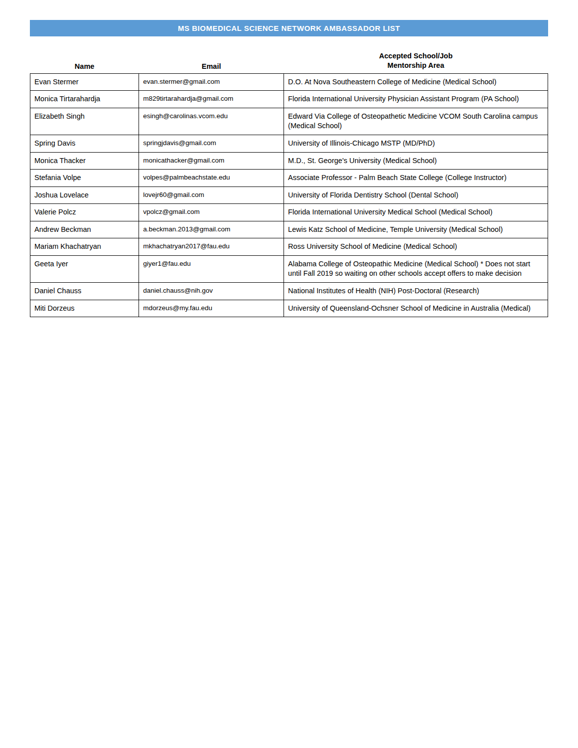MS BIOMEDICAL SCIENCE NETWORK AMBASSADOR LIST
| Name | Email | Accepted School/Job Mentorship Area |
| --- | --- | --- |
| Evan Stermer | evan.stermer@gmail.com | D.O. At Nova Southeastern College of Medicine (Medical School) |
| Monica Tirtarahardja | m829tirtarahardja@gmail.com | Florida International University Physician Assistant Program (PA School) |
| Elizabeth Singh | esingh@carolinas.vcom.edu | Edward Via College of Osteopathetic Medicine VCOM South Carolina campus (Medical School) |
| Spring Davis | springjdavis@gmail.com | University of Illinois-Chicago MSTP (MD/PhD) |
| Monica Thacker | monicathacker@gmail.com | M.D., St. George's University (Medical School) |
| Stefania Volpe | volpes@palmbeachstate.edu | Associate Professor - Palm Beach State College (College Instructor) |
| Joshua Lovelace | lovejr60@gmail.com | University of Florida Dentistry School (Dental School) |
| Valerie Polcz | vpolcz@gmail.com | Florida International University Medical School (Medical School) |
| Andrew Beckman | a.beckman.2013@gmail.com | Lewis Katz School of Medicine, Temple University (Medical School) |
| Mariam Khachatryan | mkhachatryan2017@fau.edu | Ross University School of Medicine (Medical School) |
| Geeta Iyer | giyer1@fau.edu | Alabama College of Osteopathic Medicine (Medical School) * Does not start until Fall 2019 so waiting on other schools accept offers to make decision |
| Daniel Chauss | daniel.chauss@nih.gov | National Institutes of Health (NIH) Post-Doctoral (Research) |
| Miti Dorzeus | mdorzeus@my.fau.edu | University of Queensland-Ochsner School of Medicine in Australia (Medical) |